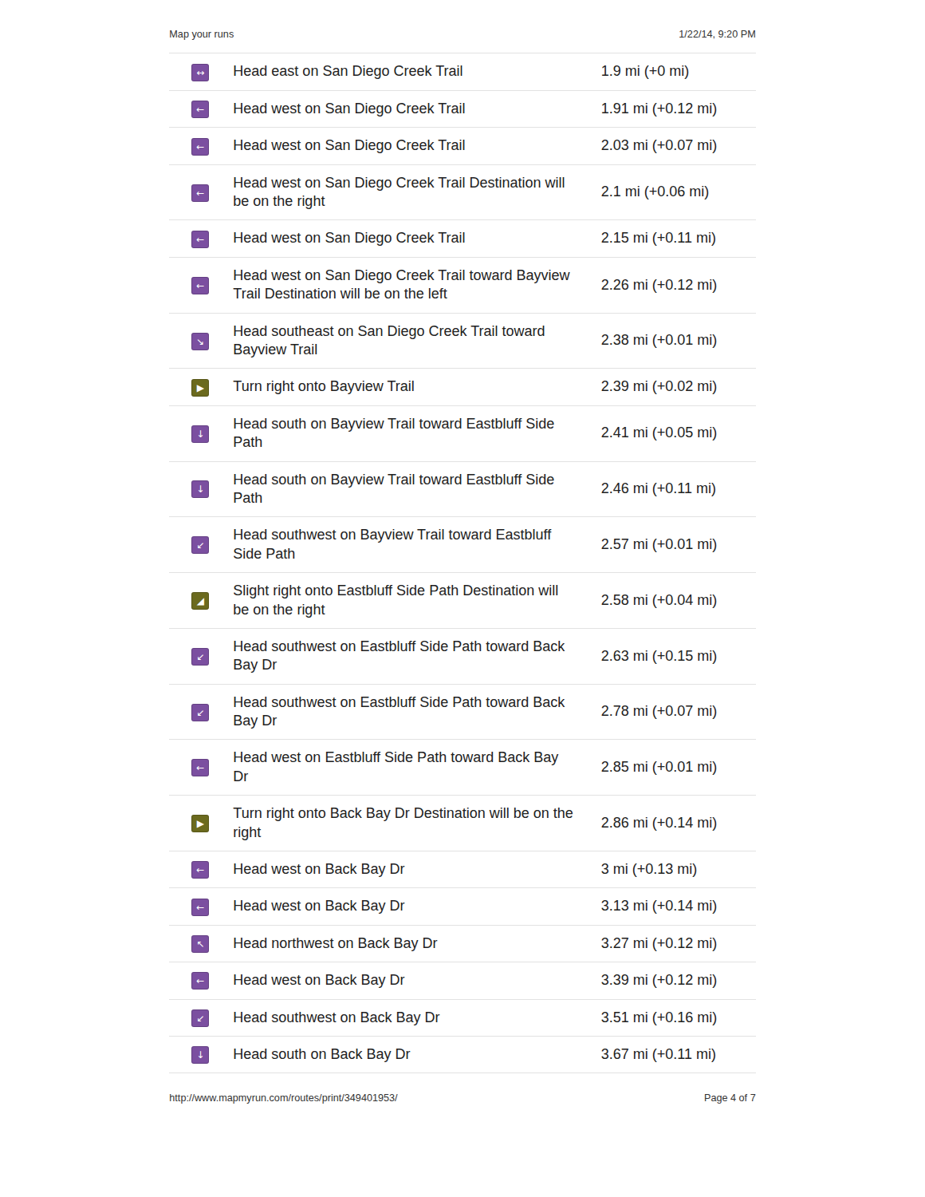Map your runs
1/22/14, 9:20 PM
| ↔ | Head east on San Diego Creek Trail | 1.9 mi (+0 mi) |
| ← | Head west on San Diego Creek Trail | 1.91 mi (+0.12 mi) |
| ← | Head west on San Diego Creek Trail | 2.03 mi (+0.07 mi) |
| ← | Head west on San Diego Creek Trail Destination will be on the right | 2.1 mi (+0.06 mi) |
| ← | Head west on San Diego Creek Trail | 2.15 mi (+0.11 mi) |
| ← | Head west on San Diego Creek Trail toward Bayview Trail Destination will be on the left | 2.26 mi (+0.12 mi) |
| ↘ | Head southeast on San Diego Creek Trail toward Bayview Trail | 2.38 mi (+0.01 mi) |
| ▶ | Turn right onto Bayview Trail | 2.39 mi (+0.02 mi) |
| ↓ | Head south on Bayview Trail toward Eastbluff Side Path | 2.41 mi (+0.05 mi) |
| ↓ | Head south on Bayview Trail toward Eastbluff Side Path | 2.46 mi (+0.11 mi) |
| ↙ | Head southwest on Bayview Trail toward Eastbluff Side Path | 2.57 mi (+0.01 mi) |
| ◢ | Slight right onto Eastbluff Side Path Destination will be on the right | 2.58 mi (+0.04 mi) |
| ↙ | Head southwest on Eastbluff Side Path toward Back Bay Dr | 2.63 mi (+0.15 mi) |
| ↙ | Head southwest on Eastbluff Side Path toward Back Bay Dr | 2.78 mi (+0.07 mi) |
| ← | Head west on Eastbluff Side Path toward Back Bay Dr | 2.85 mi (+0.01 mi) |
| ▶ | Turn right onto Back Bay Dr Destination will be on the right | 2.86 mi (+0.14 mi) |
| ← | Head west on Back Bay Dr | 3 mi (+0.13 mi) |
| ← | Head west on Back Bay Dr | 3.13 mi (+0.14 mi) |
| ↖ | Head northwest on Back Bay Dr | 3.27 mi (+0.12 mi) |
| ← | Head west on Back Bay Dr | 3.39 mi (+0.12 mi) |
| ↙ | Head southwest on Back Bay Dr | 3.51 mi (+0.16 mi) |
| ↓ | Head south on Back Bay Dr | 3.67 mi (+0.11 mi) |
http://www.mapmyrun.com/routes/print/349401953/
Page 4 of 7